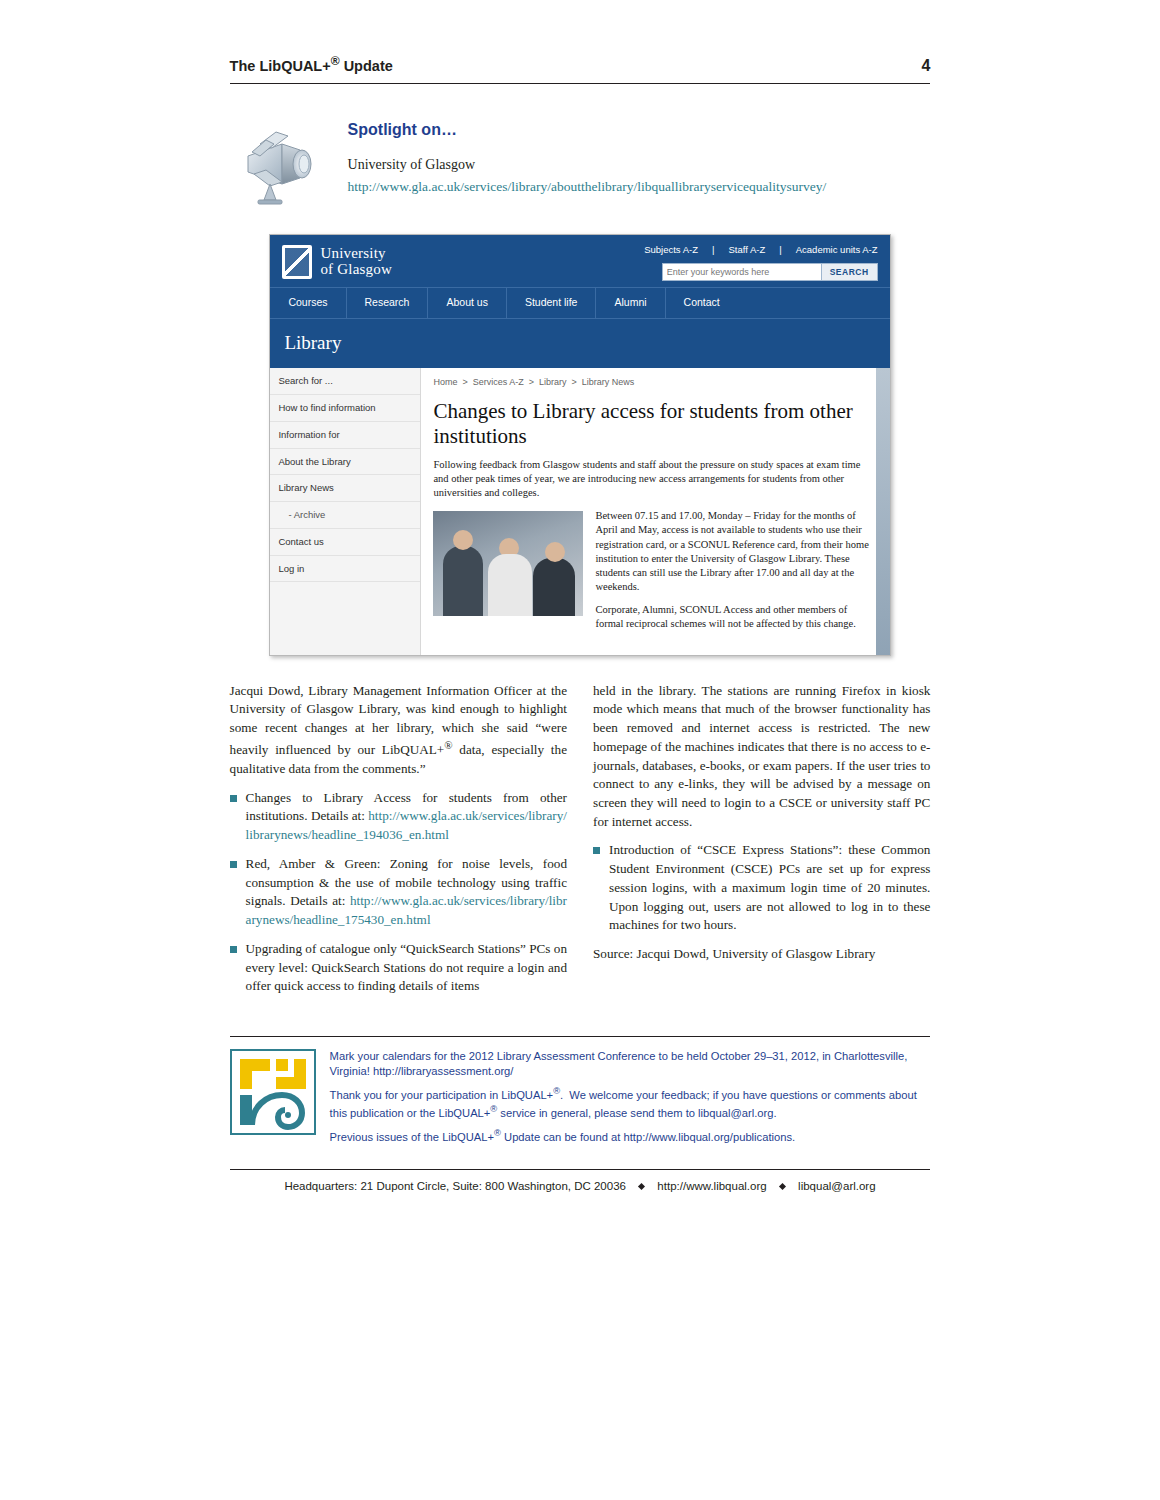The LibQUAL+® Update
4
Spotlight on…
University of Glasgow
http://www.gla.ac.uk/services/library/aboutthelibrary/libquallibraryservicequalitysurvey/
University of Glasgow
Subjects A-Z|Staff A-Z|Academic units A-Z
SEARCH
Courses
Research
About us
Student life
Alumni
Contact
Library
Search for ...
How to find information
Information for
About the Library
Library News
- Archive
Contact us
Log in
Home > Services A-Z > Library > Library News
Changes to Library access for students from other institutions
Following feedback from Glasgow students and staff about the pressure on study spaces at exam time and other peak times of year, we are introducing new access arrangements for students from other universities and colleges.
Between 07.15 and 17.00, Monday – Friday for the months of April and May, access is not available to students who use their registration card, or a SCONUL Reference card, from their home institution to enter the University of Glasgow Library. These students can still use the Library after 17.00 and all day at the weekends.
Corporate, Alumni, SCONUL Access and other members of formal reciprocal schemes will not be affected by this change.
Jacqui Dowd, Library Management Information Officer at the University of Glasgow Library, was kind enough to highlight some recent changes at her library, which she said “were heavily influenced by our LibQUAL+® data, especially the qualitative data from the comments.”
Changes to Library Access for students from other institutions. Details at: http://www.gla.ac.uk/services/library/librarynews/headline_194036_en.html
Red, Amber & Green: Zoning for noise levels, food consumption & the use of mobile technology using traffic signals. Details at: http://www.gla.ac.uk/services/library/librarynews/headline_175430_en.html
Upgrading of catalogue only “QuickSearch Stations” PCs on every level: QuickSearch Stations do not require a login and offer quick access to finding details of items
held in the library. The stations are running Firefox in kiosk mode which means that much of the browser functionality has been removed and internet access is restricted. The new homepage of the machines indicates that there is no access to e-journals, databases, e-books, or exam papers. If the user tries to connect to any e-links, they will be advised by a message on screen they will need to login to a CSCE or university staff PC for internet access.
Introduction of “CSCE Express Stations”: these Common Student Environment (CSCE) PCs are set up for express session logins, with a maximum login time of 20 minutes. Upon logging out, users are not allowed to log in to these machines for two hours.
Source: Jacqui Dowd, University of Glasgow Library
Mark your calendars for the 2012 Library Assessment Conference to be held October 29–31, 2012, in Charlottesville, Virginia! http://libraryassessment.org/
Thank you for your participation in LibQUAL+®. We welcome your feedback; if you have questions or comments about this publication or the LibQUAL+® service in general, please send them to libqual@arl.org.
Previous issues of the LibQUAL+® Update can be found at http://www.libqual.org/publications.
Headquarters: 21 Dupont Circle, Suite: 800 Washington, DC 20036 http://www.libqual.org libqual@arl.org